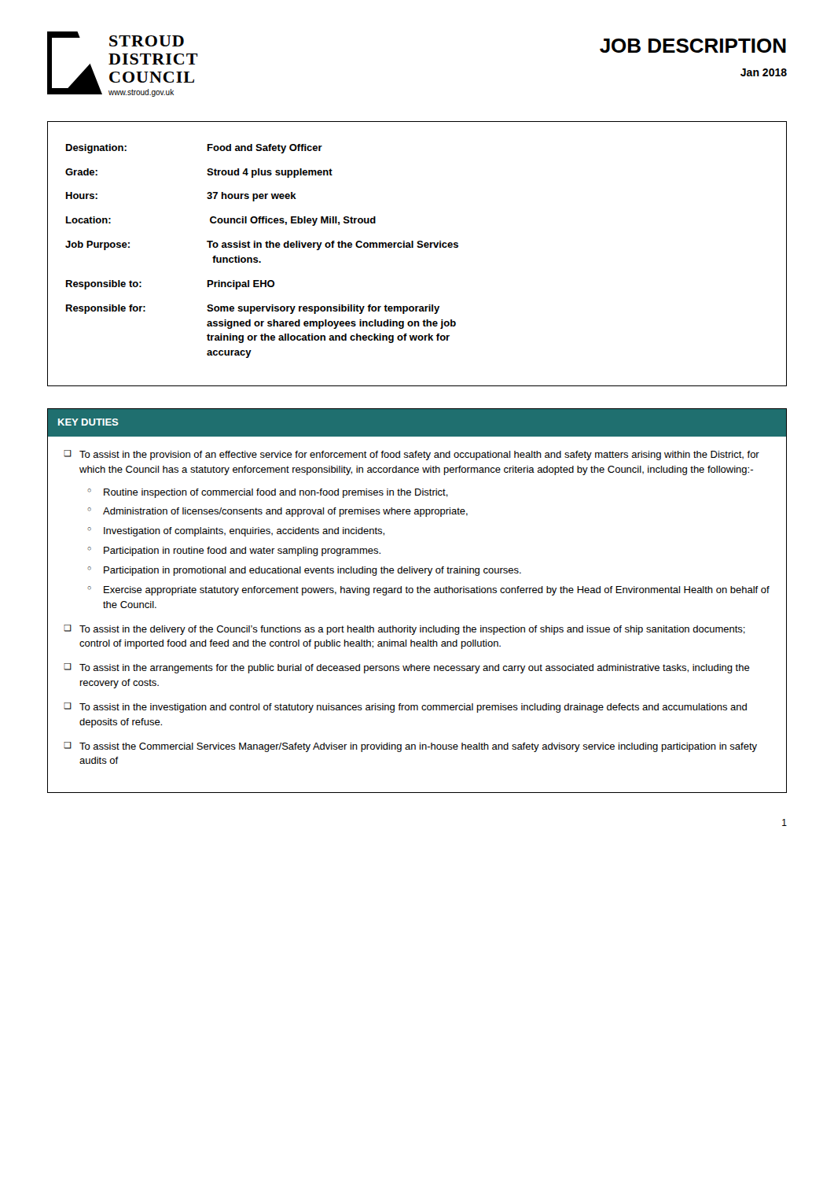STROUD
DISTRICT
COUNCIL
www.stroud.gov.uk
JOB DESCRIPTION
Jan 2018
| Designation: | Food and Safety Officer |
| Grade: | Stroud 4 plus supplement |
| Hours: | 37 hours per week |
| Location: | Council Offices, Ebley Mill, Stroud |
| Job Purpose: | To assist in the delivery of the Commercial Services functions. |
| Responsible to: | Principal EHO |
| Responsible for: | Some supervisory responsibility for temporarily assigned or shared employees including on the job training or the allocation and checking of work for accuracy |
KEY DUTIES
To assist in the provision of an effective service for enforcement of food safety and occupational health and safety matters arising within the District, for which the Council has a statutory enforcement responsibility, in accordance with performance criteria adopted by the Council, including the following:-
Routine inspection of commercial food and non-food premises in the District,
Administration of licenses/consents and approval of premises where appropriate,
Investigation of complaints, enquiries, accidents and incidents,
Participation in routine food and water sampling programmes.
Participation in promotional and educational events including the delivery of training courses.
Exercise appropriate statutory enforcement powers, having regard to the authorisations conferred by the Head of Environmental Health on behalf of the Council.
To assist in the delivery of the Council’s functions as a port health authority including the inspection of ships and issue of ship sanitation documents; control of imported food and feed and the control of public health; animal health and pollution.
To assist in the arrangements for the public burial of deceased persons where necessary and carry out associated administrative tasks, including the recovery of costs.
To assist in the investigation and control of statutory nuisances arising from commercial premises including drainage defects and accumulations and deposits of refuse.
To assist the Commercial Services Manager/Safety Adviser in providing an in-house health and safety advisory service including participation in safety audits of
1